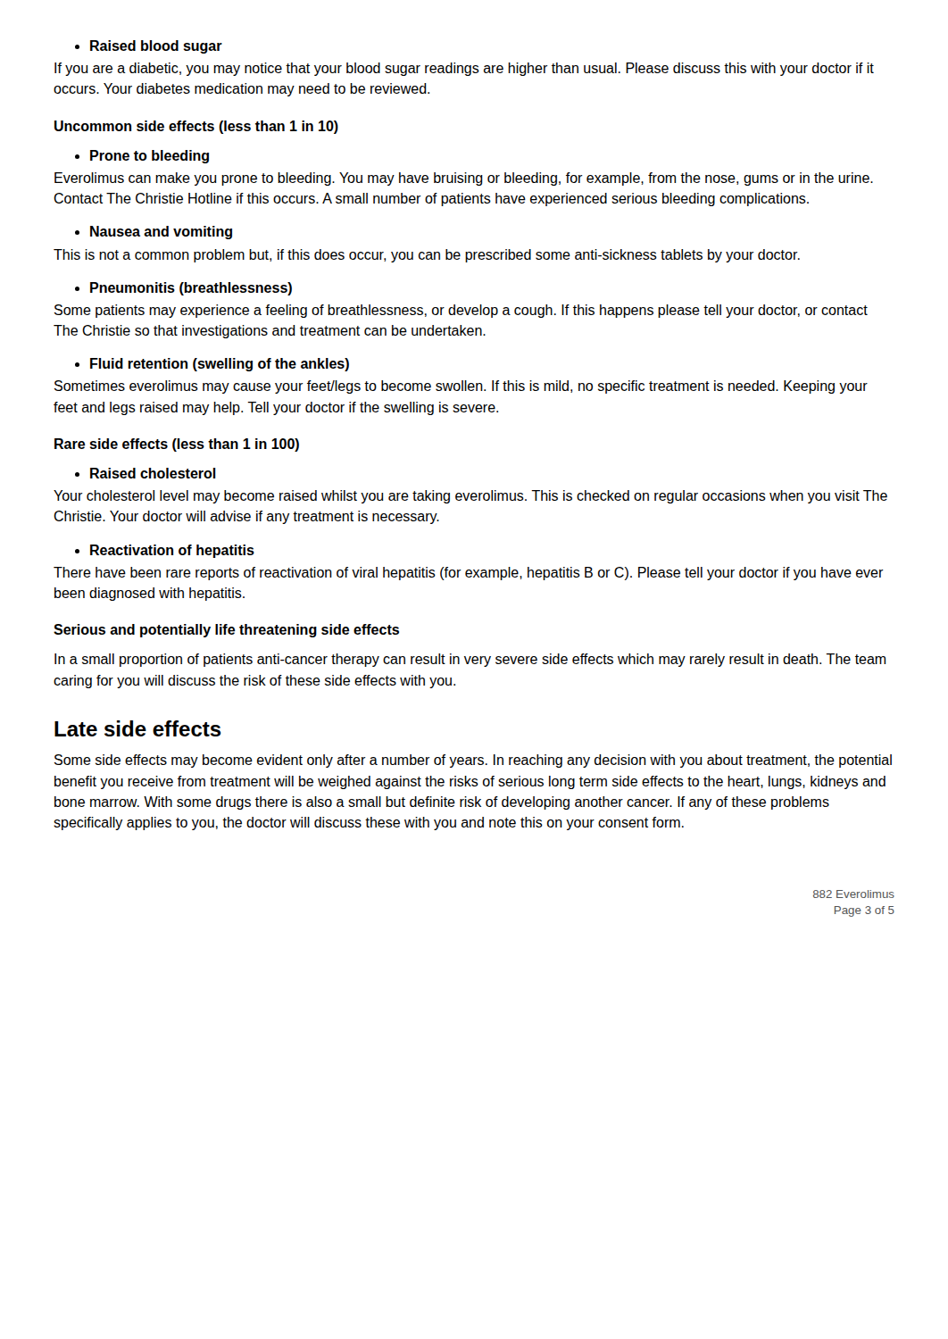Raised blood sugar
If you are a diabetic, you may notice that your blood sugar readings are higher than usual. Please discuss this with your doctor if it occurs. Your diabetes medication may need to be reviewed.
Uncommon side effects (less than 1 in 10)
Prone to bleeding
Everolimus can make you prone to bleeding. You may have bruising or bleeding, for example, from the nose, gums or in the urine. Contact The Christie Hotline if this occurs. A small number of patients have experienced serious bleeding complications.
Nausea and vomiting
This is not a common problem but, if this does occur, you can be prescribed some anti-sickness tablets by your doctor.
Pneumonitis (breathlessness)
Some patients may experience a feeling of breathlessness, or develop a cough. If this happens please tell your doctor, or contact The Christie so that investigations and treatment can be undertaken.
Fluid retention (swelling of the ankles)
Sometimes everolimus may cause your feet/legs to become swollen. If this is mild, no specific treatment is needed. Keeping your feet and legs raised may help. Tell your doctor if the swelling is severe.
Rare side effects (less than 1 in 100)
Raised cholesterol
Your cholesterol level may become raised whilst you are taking everolimus. This is checked on regular occasions when you visit The Christie. Your doctor will advise if any treatment is necessary.
Reactivation of hepatitis
There have been rare reports of reactivation of viral hepatitis (for example, hepatitis B or C). Please tell your doctor if you have ever been diagnosed with hepatitis.
Serious and potentially life threatening side effects
In a small proportion of patients anti-cancer therapy can result in very severe side effects which may rarely result in death. The team caring for you will discuss the risk of these side effects with you.
Late side effects
Some side effects may become evident only after a number of years. In reaching any decision with you about treatment, the potential benefit you receive from treatment will be weighed against the risks of serious long term side effects to the heart, lungs, kidneys and bone marrow. With some drugs there is also a small but definite risk of developing another cancer. If any of these problems specifically applies to you, the doctor will discuss these with you and note this on your consent form.
882 Everolimus
Page 3 of 5